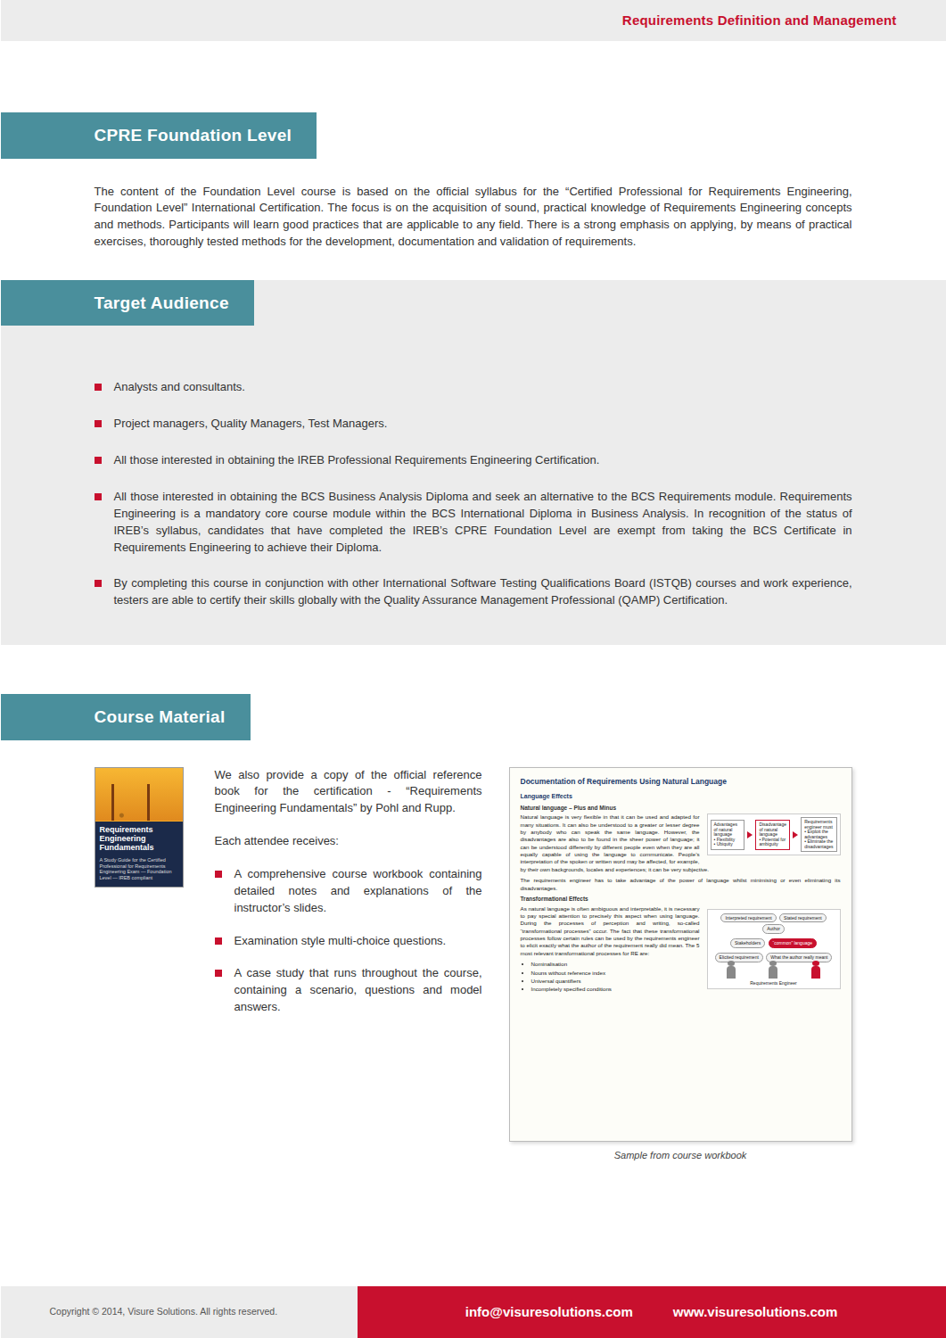Requirements Definition and Management
CPRE Foundation Level
The content of the Foundation Level course is based on the official syllabus for the “Certified Professional for Requirements Engineering, Foundation Level” International Certification. The focus is on the acquisition of sound, practical knowledge of Requirements Engineering concepts and methods. Participants will learn good practices that are applicable to any field. There is a strong emphasis on applying, by means of practical exercises, thoroughly tested methods for the development, documentation and validation of requirements.
Target Audience
Analysts and consultants.
Project managers, Quality Managers, Test Managers.
All those interested in obtaining the IREB Professional Requirements Engineering Certification.
All those interested in obtaining the BCS Business Analysis Diploma and seek an alternative to the BCS Requirements module. Requirements Engineering is a mandatory core course module within the BCS International Diploma in Business Analysis. In recognition of the status of IREB’s syllabus, candidates that have completed the IREB’s CPRE Foundation Level are exempt from taking the BCS Certificate in Requirements Engineering to achieve their Diploma.
By completing this course in conjunction with other International Software Testing Qualifications Board (ISTQB) courses and work experience, testers are able to certify their skills globally with the Quality Assurance Management Professional (QAMP) Certification.
Course Material
Requirements
Engineering
Fundamentals
A Study Guide for the Certified Professional for Requirements Engineering Exam — Foundation Level — IREB compliant
We also provide a copy of the official reference book for the certification - “Requirements Engineering Fundamentals” by Pohl and Rupp.
Each attendee receives:
A comprehensive course workbook containing detailed notes and explanations of the instructor’s slides.
Examination style multi-choice questions.
A case study that runs throughout the course, containing a scenario, questions and model answers.
Documentation of Requirements Using Natural Language
Language Effects
Natural language – Plus and Minus
Advantages of natural language
• Flexibility
• Ubiquity
Disadvantage of natural language
• Potential for ambiguity
Requirements engineer must
• Exploit the advantages
• Eliminate the disadvantages
Natural language is very flexible in that it can be used and adapted for many situations. It can also be understood to a greater or lesser degree by anybody who can speak the same language. However, the disadvantages are also to be found in the sheer power of language; it can be understood differently by different people even when they are all equally capable of using the language to communicate. People’s interpretation of the spoken or written word may be affected, for example, by their own backgrounds, locales and experiences; it can be very subjective.
The requirements engineer has to take advantage of the power of language whilst minimising or even eliminating its disadvantages.
Transformational Effects
Interpreted requirement Stated requirement Author
Stakeholders “common” language
Elicited requirement What the author really meant
Requirements Engineer
As natural language is often ambiguous and interpretable, it is necessary to pay special attention to precisely this aspect when using language. During the processes of perception and writing, so-called “transformational processes” occur. The fact that these transformational processes follow certain rules can be used by the requirements engineer to elicit exactly what the author of the requirement really did mean. The 5 most relevant transformational processes for RE are:
Nominalisation
Nouns without reference index
Universal quantifiers
Incompletely specified conditions
Sample from course workbook
Copyright © 2014, Visure Solutions. All rights reserved.
info@visuresolutions.com www.visuresolutions.com